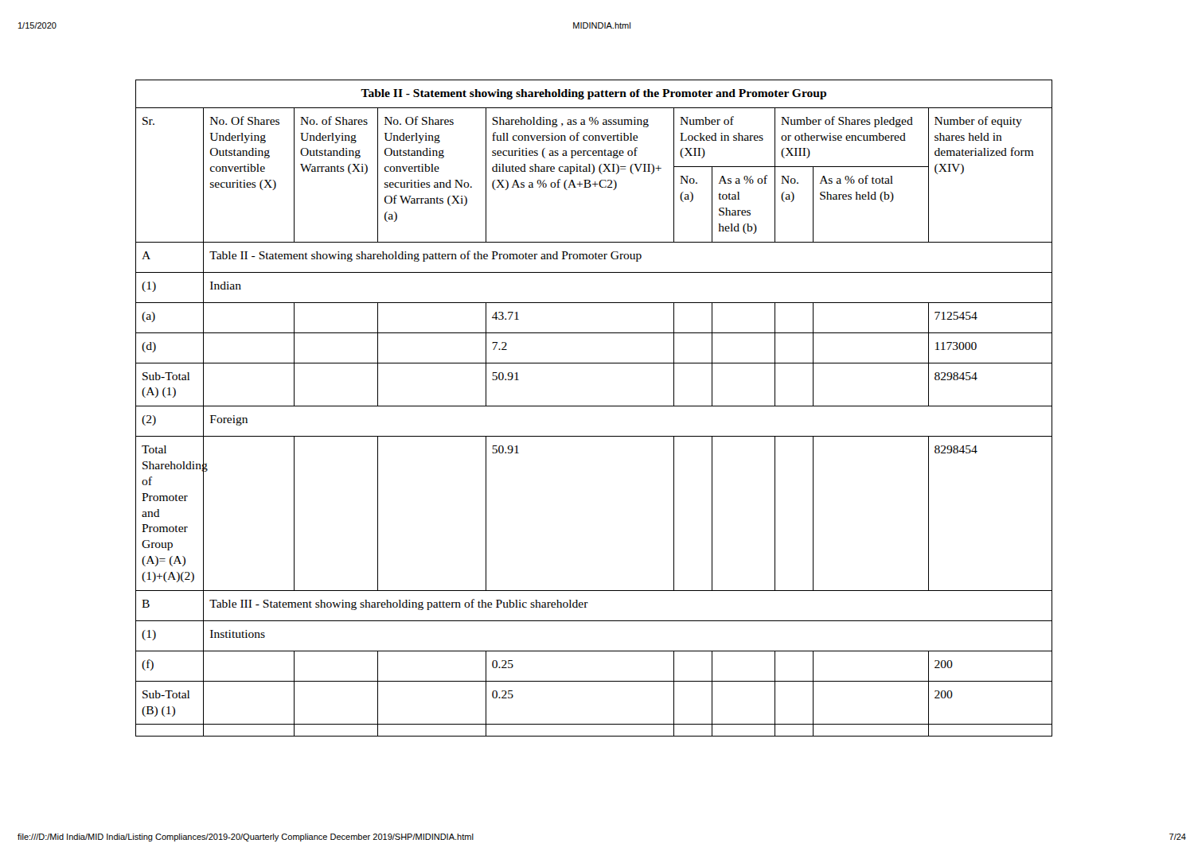1/15/2020
MIDINDIA.html
| Table II - Statement showing shareholding pattern of the Promoter and Promoter Group |
| Sr. | No. Of Shares Underlying Outstanding convertible securities (X) | No. of Shares Underlying Outstanding Warrants (Xi) | No. Of Shares Underlying Outstanding convertible securities and No. Of Warrants (Xi) (a) | Shareholding , as a % assuming full conversion of convertible securities ( as a percentage of diluted share capital) (XI)= (VII)+(X) As a % of (A+B+C2) | Number of Locked in shares (XII) | Number of Shares pledged or otherwise encumbered (XIII) | Number of equity shares held in dematerialized form (XIV) |
| No. (a) | As a % of total Shares held (b) | No. (a) | As a % of total Shares held (b) |
| A | Table II - Statement showing shareholding pattern of the Promoter and Promoter Group |
| (1) | Indian |
| (a) | | | | 43.71 | | | | | 7125454 |
| (d) | | | | 7.2 | | | | | 1173000 |
| Sub-Total (A) (1) | | | | 50.91 | | | | | 8298454 |
| (2) | Foreign |
| Total Shareholding of Promoter and Promoter Group (A)= (A)(1)+(A)(2) | | | | 50.91 | | | | | 8298454 |
| B | Table III - Statement showing shareholding pattern of the Public shareholder |
| (1) | Institutions |
| (f) | | | | 0.25 | | | | | 200 |
| Sub-Total (B) (1) | | | | 0.25 | | | | | 200 |
file:///D:/Mid India/MID India/Listing Compliances/2019-20/Quarterly Compliance December 2019/SHP/MIDINDIA.html
7/24